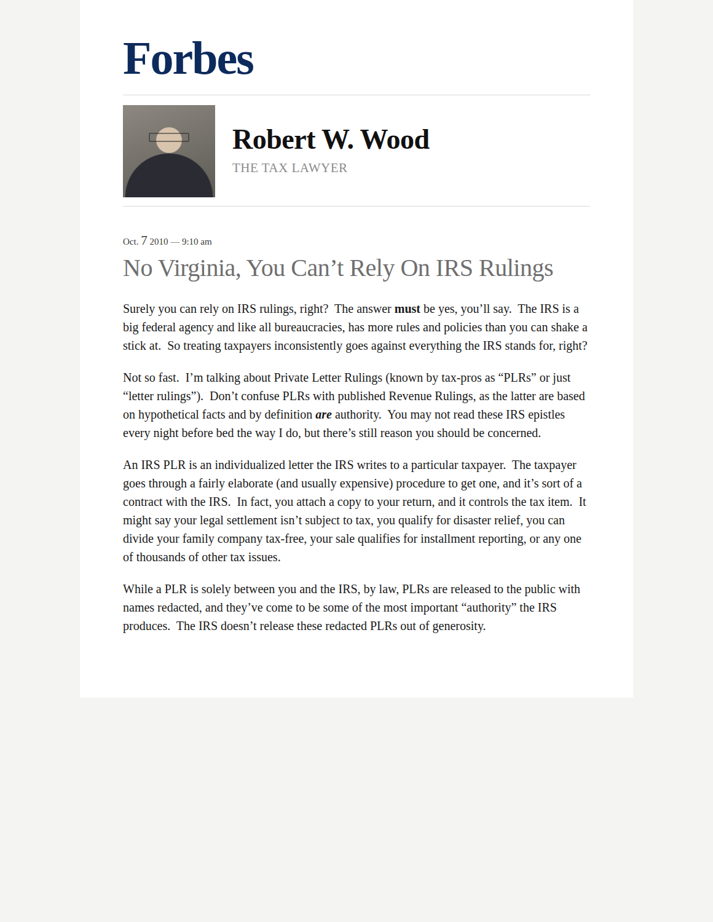Forbes
Robert W. Wood
The Tax Lawyer
Oct. 7 2010 — 9:10 am
No Virginia, You Can’t Rely On IRS Rulings
Surely you can rely on IRS rulings, right? The answer must be yes, you’ll say. The IRS is a big federal agency and like all bureaucracies, has more rules and policies than you can shake a stick at. So treating taxpayers inconsistently goes against everything the IRS stands for, right?
Not so fast. I’m talking about Private Letter Rulings (known by tax-pros as “PLRs” or just “letter rulings”). Don’t confuse PLRs with published Revenue Rulings, as the latter are based on hypothetical facts and by definition are authority. You may not read these IRS epistles every night before bed the way I do, but there’s still reason you should be concerned.
An IRS PLR is an individualized letter the IRS writes to a particular taxpayer. The taxpayer goes through a fairly elaborate (and usually expensive) procedure to get one, and it’s sort of a contract with the IRS. In fact, you attach a copy to your return, and it controls the tax item. It might say your legal settlement isn’t subject to tax, you qualify for disaster relief, you can divide your family company tax-free, your sale qualifies for installment reporting, or any one of thousands of other tax issues.
While a PLR is solely between you and the IRS, by law, PLRs are released to the public with names redacted, and they’ve come to be some of the most important “authority” the IRS produces. The IRS doesn’t release these redacted PLRs out of generosity.